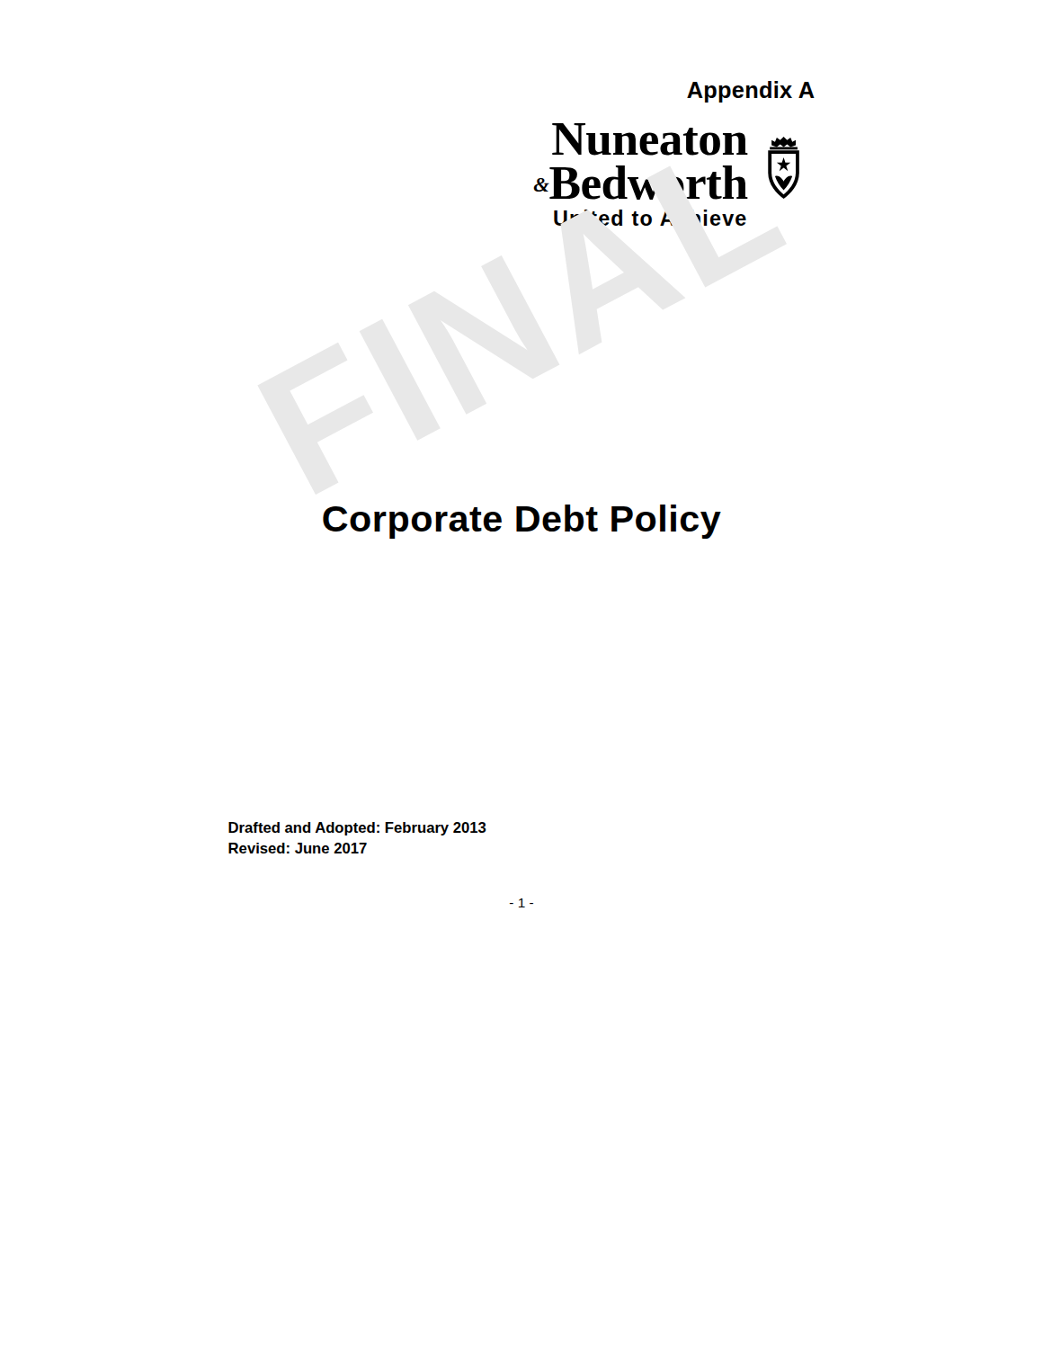Appendix A
Nuneaton
&Bedworth
United to Achieve
FINAL
Corporate Debt Policy
Drafted and Adopted: February 2013
Revised: June 2017
- 1 -